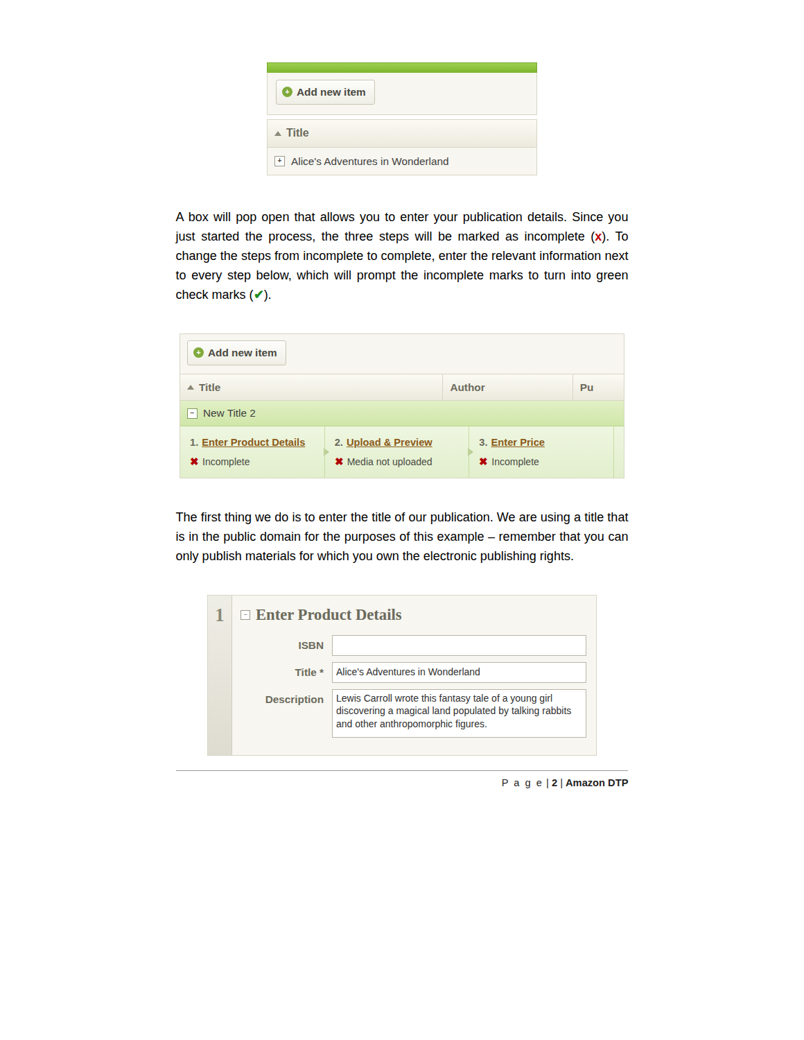+Add new item
Title
+Alice's Adventures in Wonderland
A box will pop open that allows you to enter your publication details. Since you just started the process, the three steps will be marked as incomplete (x). To change the steps from incomplete to complete, enter the relevant information next to every step below, which will prompt the incomplete marks to turn into green check marks (✔).
+Add new item
Title
Author
Pu
−New Title 2
1. Enter Product Details
✖ Incomplete
2. Upload & Preview
✖ Media not uploaded
3. Enter Price
✖ Incomplete
The first thing we do is to enter the title of our publication. We are using a title that is in the public domain for the purposes of this example – remember that you can only publish materials for which you own the electronic publishing rights.
1
−Enter Product Details
ISBN
Title *
Alice's Adventures in Wonderland
Description
Lewis Carroll wrote this fantasy tale of a young girl discovering a magical land populated by talking rabbits and other anthropomorphic figures.
P a g e | 2 | Amazon DTP